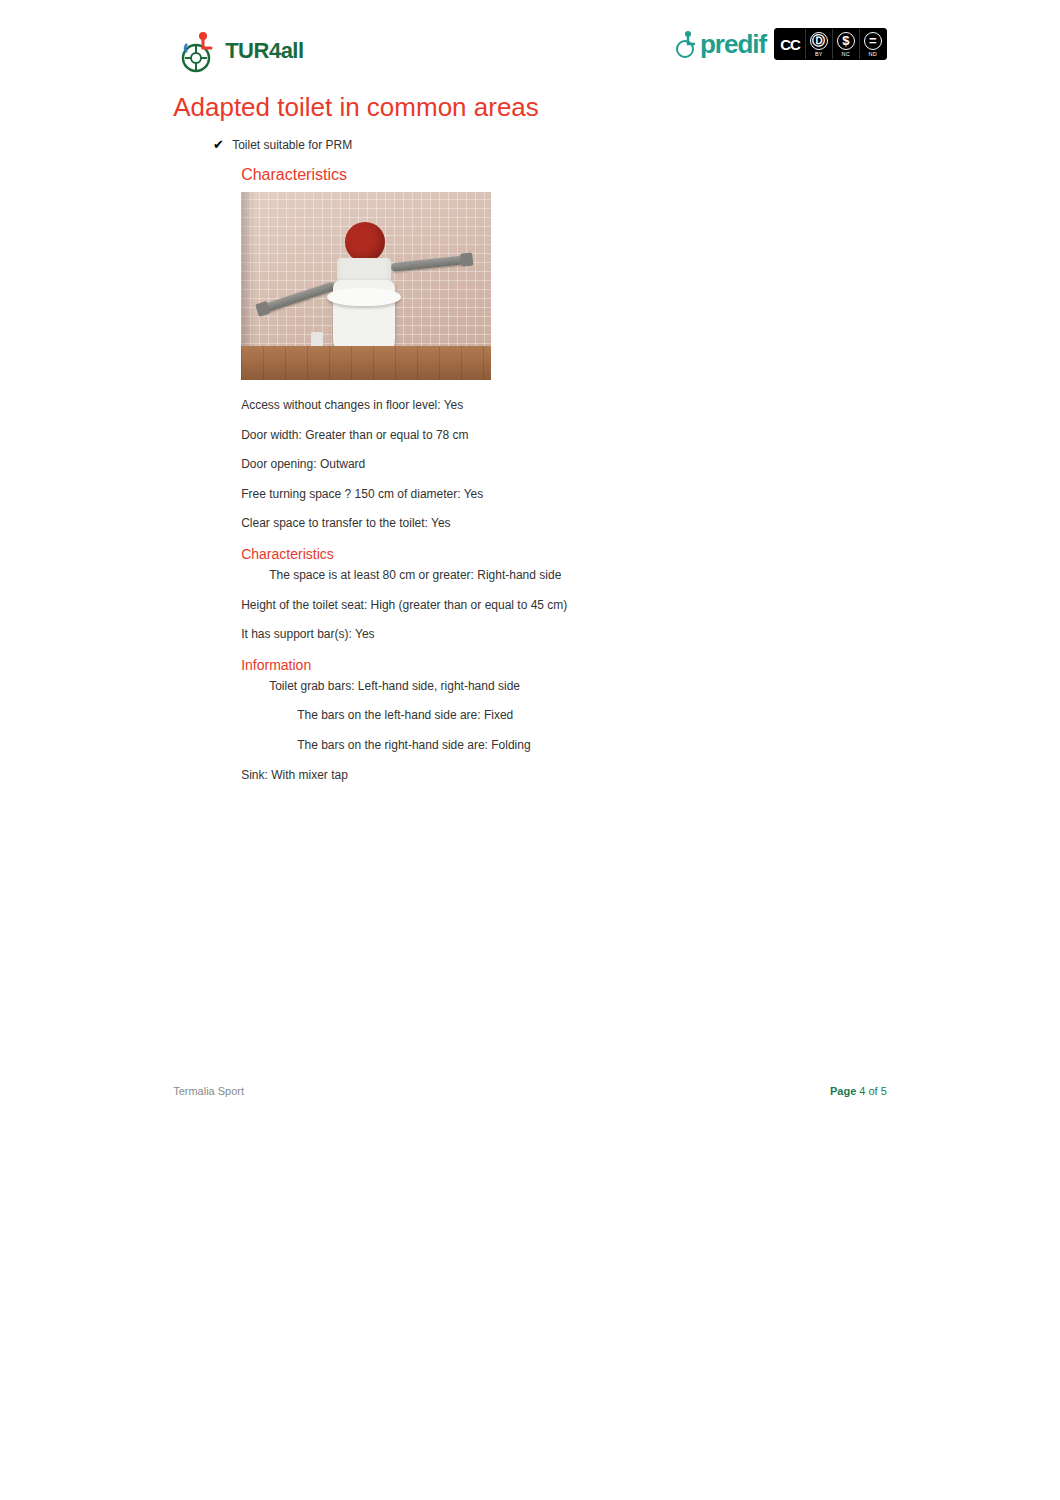TUR4all
predif
CC
Ⓓ
BY
$
NC
=
ND
Adapted toilet in common areas
✔Toilet suitable for PRM
Characteristics
Access without changes in floor level: Yes
Door width: Greater than or equal to 78 cm
Door opening: Outward
Free turning space ? 150 cm of diameter: Yes
Clear space to transfer to the toilet: Yes
Characteristics
The space is at least 80 cm or greater: Right-hand side
Height of the toilet seat: High (greater than or equal to 45 cm)
It has support bar(s): Yes
Information
Toilet grab bars: Left-hand side, right-hand side
The bars on the left-hand side are: Fixed
The bars on the right-hand side are: Folding
Sink: With mixer tap
Termalia Sport
Page 4 of 5